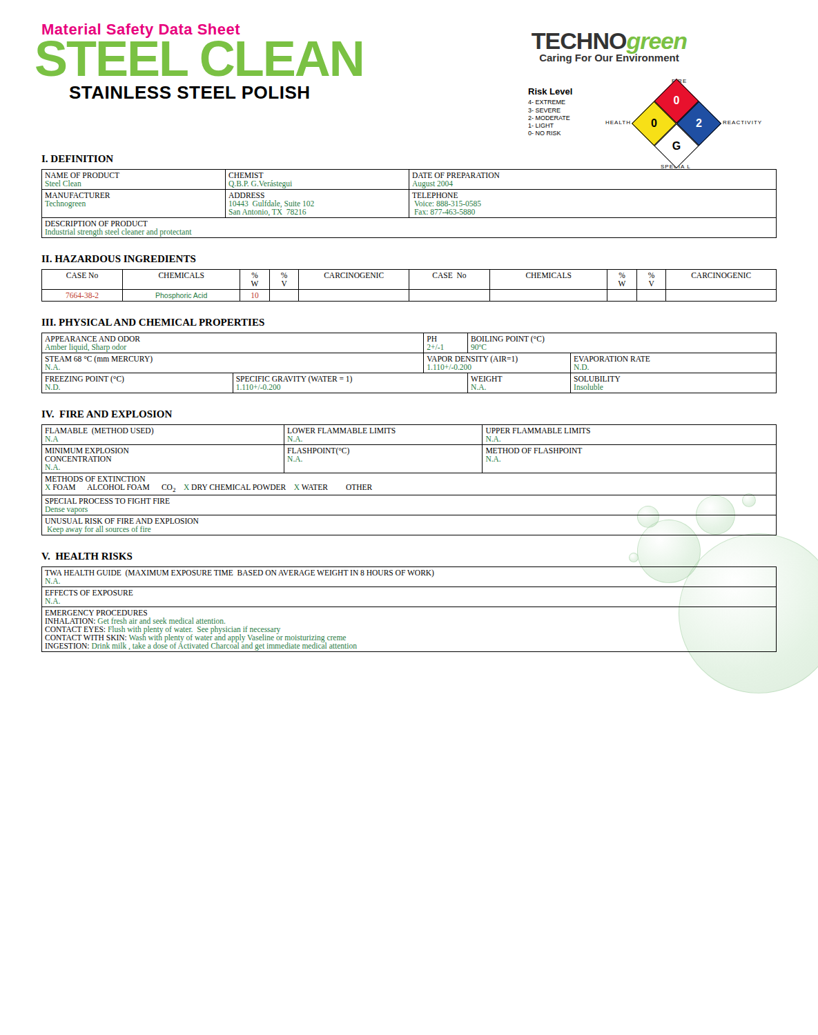Material Safety Data Sheet
STEEL CLEAN
STAINLESS STEEL POLISH
TECHNOgreen
Caring For Our Environment
Risk Level
4- EXTREME
3- SEVERE
2- MODERATE
1- LIGHT
0- NO RISK
FIRE
HEALTH
REACTIVITY
SPECIA L
0
2
0
G
I. DEFINITION
| NAME OF PRODUCT Steel Clean | CHEMIST Q.B.P. G.Verástegui | DATE OF PREPARATION August 2004 |
| MANUFACTURER Technogreen | ADDRESS 10443 Gulfdale, Suite 102 San Antonio, TX 78216 | TELEPHONE Voice: 888-315-0585 Fax: 877-463-5880 |
| DESCRIPTION OF PRODUCT Industrial strength steel cleaner and protectant |
II. HAZARDOUS INGREDIENTS
| CASE No | CHEMICALS | % W | % V | CARCINOGENIC | CASE No | CHEMICALS | % W | % V | CARCINOGENIC |
| 7664-38-2 | Phosphoric Acid | 10 | | | | | | | |
III. PHYSICAL AND CHEMICAL PROPERTIES
| APPEARANCE AND ODOR Amber liquid, Sharp odor | PH 2+/-1 | BOILING POINT (°C) 90ºC |
| STEAM 68 °C (mm MERCURY) N.A. | VAPOR DENSITY (AIR=1) 1.110+/-0.200 | EVAPORATION RATE N.D. |
| FREEZING POINT (°C) N.D. | SPECIFIC GRAVITY (WATER = 1) 1.110+/-0.200 | WEIGHT N.A. | SOLUBILITY Insoluble |
IV. FIRE AND EXPLOSION
| FLAMABLE (METHOD USED) N.A | LOWER FLAMMABLE LIMITS N.A. | UPPER FLAMMABLE LIMITS N.A. |
| MINIMUM EXPLOSION CONCENTRATION N.A. | FLASHPOINT(°C) N.A. | METHOD OF FLASHPOINT N.A. |
| METHODS OF EXTINCTION X FOAM ALCOHOL FOAM CO 2 X DRY CHEMICAL POWDER X WATER OTHER |
| SPECIAL PROCESS TO FIGHT FIRE Dense vapors |
| UNUSUAL RISK OF FIRE AND EXPLOSION Keep away for all sources of fire |
V. HEALTH RISKS
| TWA HEALTH GUIDE (MAXIMUM EXPOSURE TIME BASED ON AVERAGE WEIGHT IN 8 HOURS OF WORK) N.A. |
| EFFECTS OF EXPOSURE N.A. |
| EMERGENCY PROCEDURES INHALATION: Get fresh air and seek medical attention. CONTACT EYES: Flush with plenty of water. See physician if necessary CONTACT WITH SKIN: Wash with plenty of water and apply Vaseline or moisturizing creme INGESTION: Drink milk , take a dose of Activated Charcoal and get immediate medical attention |